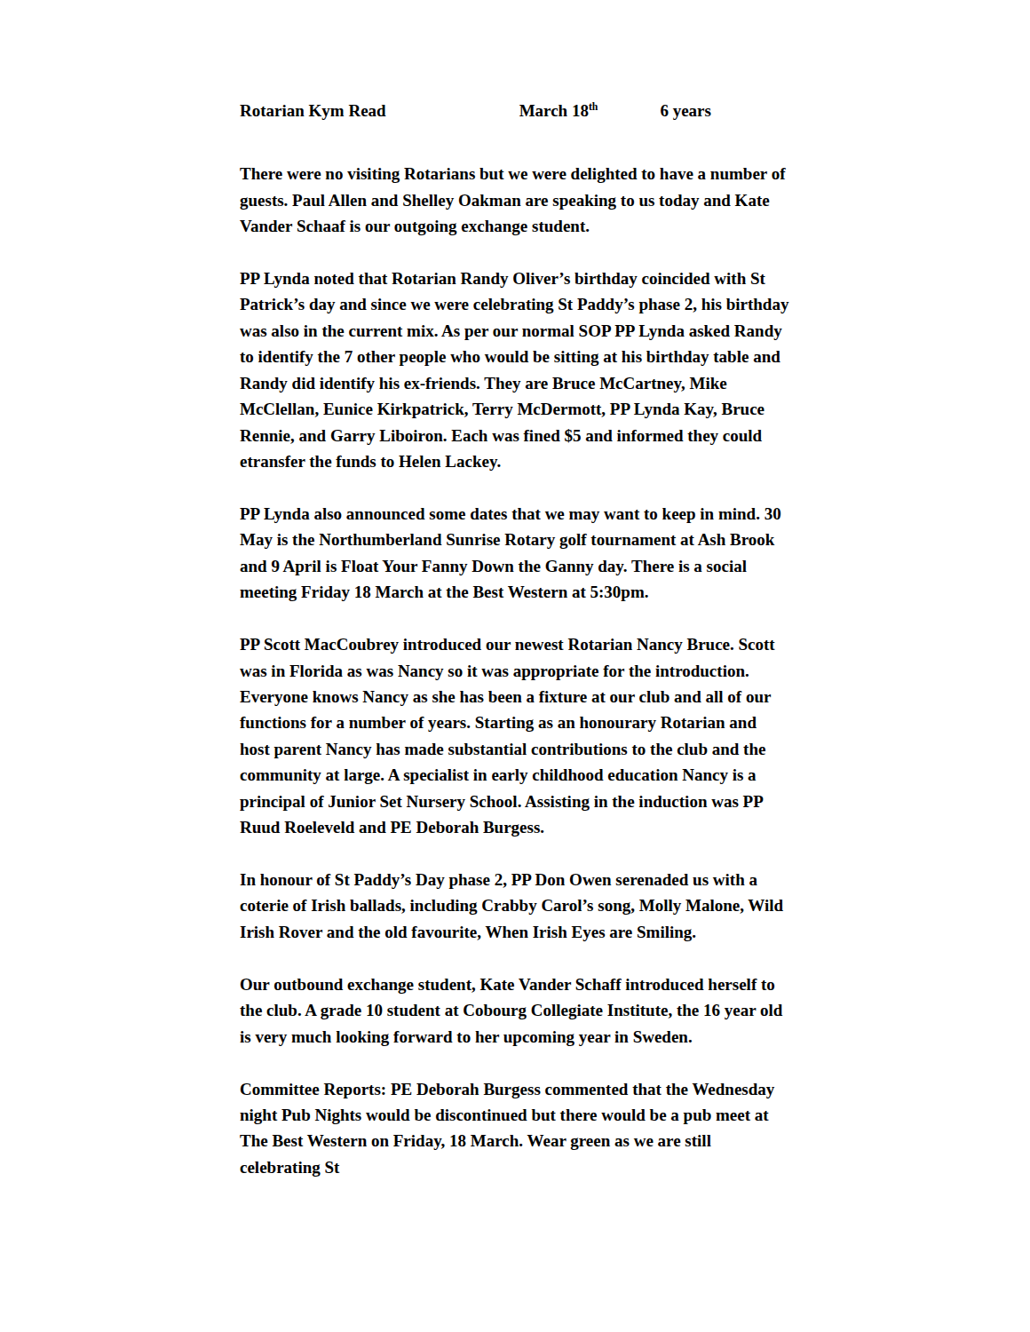Rotarian Kym Read March 18th 6 years
There were no visiting Rotarians but we were delighted to have a number of guests. Paul Allen and Shelley Oakman are speaking to us today and Kate Vander Schaaf is our outgoing exchange student.
PP Lynda noted that Rotarian Randy Oliver’s birthday coincided with St Patrick’s day and since we were celebrating St Paddy’s phase 2, his birthday was also in the current mix. As per our normal SOP PP Lynda asked Randy to identify the 7 other people who would be sitting at his birthday table and Randy did identify his ex-friends. They are Bruce McCartney, Mike McClellan, Eunice Kirkpatrick, Terry McDermott, PP Lynda Kay, Bruce Rennie, and Garry Liboiron. Each was fined $5 and informed they could etransfer the funds to Helen Lackey.
PP Lynda also announced some dates that we may want to keep in mind. 30 May is the Northumberland Sunrise Rotary golf tournament at Ash Brook and 9 April is Float Your Fanny Down the Ganny day. There is a social meeting Friday 18 March at the Best Western at 5:30pm.
PP Scott MacCoubrey introduced our newest Rotarian Nancy Bruce. Scott was in Florida as was Nancy so it was appropriate for the introduction. Everyone knows Nancy as she has been a fixture at our club and all of our functions for a number of years. Starting as an honourary Rotarian and host parent Nancy has made substantial contributions to the club and the community at large. A specialist in early childhood education Nancy is a principal of Junior Set Nursery School. Assisting in the induction was PP Ruud Roeleveld and PE Deborah Burgess.
In honour of St Paddy’s Day phase 2, PP Don Owen serenaded us with a coterie of Irish ballads, including Crabby Carol’s song, Molly Malone, Wild Irish Rover and the old favourite, When Irish Eyes are Smiling.
Our outbound exchange student, Kate Vander Schaff introduced herself to the club. A grade 10 student at Cobourg Collegiate Institute, the 16 year old is very much looking forward to her upcoming year in Sweden.
Committee Reports: PE Deborah Burgess commented that the Wednesday night Pub Nights would be discontinued but there would be a pub meet at The Best Western on Friday, 18 March. Wear green as we are still celebrating St